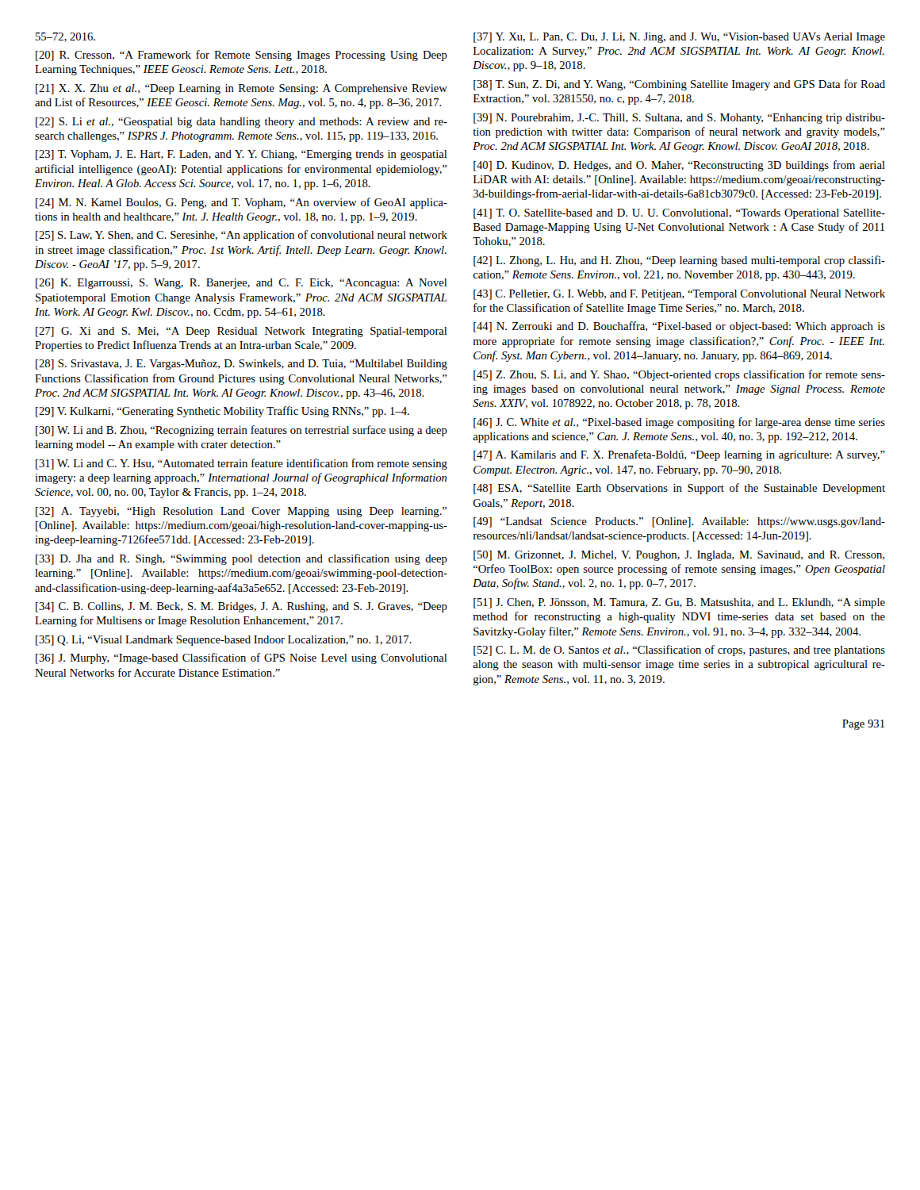55–72, 2016.
[20] R. Cresson, “A Framework for Remote Sensing Images Processing Using Deep Learning Techniques,” IEEE Geosci. Remote Sens. Lett., 2018.
[21] X. X. Zhu et al., “Deep Learning in Remote Sensing: A Comprehensive Review and List of Resources,” IEEE Geosci. Remote Sens. Mag., vol. 5, no. 4, pp. 8–36, 2017.
[22] S. Li et al., “Geospatial big data handling theory and methods: A review and research challenges,” ISPRS J. Photogramm. Remote Sens., vol. 115, pp. 119–133, 2016.
[23] T. Vopham, J. E. Hart, F. Laden, and Y. Y. Chiang, “Emerging trends in geospatial artificial intelligence (geoAI): Potential applications for environmental epidemiology,” Environ. Heal. A Glob. Access Sci. Source, vol. 17, no. 1, pp. 1–6, 2018.
[24] M. N. Kamel Boulos, G. Peng, and T. Vopham, “An overview of GeoAI applications in health and healthcare,” Int. J. Health Geogr., vol. 18, no. 1, pp. 1–9, 2019.
[25] S. Law, Y. Shen, and C. Seresinhe, “An application of convolutional neural network in street image classification,” Proc. 1st Work. Artif. Intell. Deep Learn. Geogr. Knowl. Discov. - GeoAI ’17, pp. 5–9, 2017.
[26] K. Elgarroussi, S. Wang, R. Banerjee, and C. F. Eick, “Aconcagua: A Novel Spatiotemporal Emotion Change Analysis Framework,” Proc. 2Nd ACM SIGSPATIAL Int. Work. AI Geogr. Kwl. Discov., no. Ccdm, pp. 54–61, 2018.
[27] G. Xi and S. Mei, “A Deep Residual Network Integrating Spatial-temporal Properties to Predict Influenza Trends at an Intra-urban Scale,” 2009.
[28] S. Srivastava, J. E. Vargas-Muñoz, D. Swinkels, and D. Tuia, “Multilabel Building Functions Classification from Ground Pictures using Convolutional Neural Networks,” Proc. 2nd ACM SIGSPATIAL Int. Work. AI Geogr. Knowl. Discov., pp. 43–46, 2018.
[29] V. Kulkarni, “Generating Synthetic Mobility Traffic Using RNNs,” pp. 1–4.
[30] W. Li and B. Zhou, “Recognizing terrain features on terrestrial surface using a deep learning model -- An example with crater detection.”
[31] W. Li and C. Y. Hsu, “Automated terrain feature identification from remote sensing imagery: a deep learning approach,” International Journal of Geographical Information Science, vol. 00, no. 00, Taylor & Francis, pp. 1–24, 2018.
[32] A. Tayyebi, “High Resolution Land Cover Mapping using Deep learning.” [Online]. Available: https://medium.com/geoai/high-resolution-land-cover-mapping-using-deep-learning-7126fee571dd. [Accessed: 23-Feb-2019].
[33] D. Jha and R. Singh, “Swimming pool detection and classification using deep learning.” [Online]. Available: https://medium.com/geoai/swimming-pool-detection-and-classification-using-deep-learning-aaf4a3a5e652. [Accessed: 23-Feb-2019].
[34] C. B. Collins, J. M. Beck, S. M. Bridges, J. A. Rushing, and S. J. Graves, “Deep Learning for Multisens or Image Resolution Enhancement,” 2017.
[35] Q. Li, “Visual Landmark Sequence-based Indoor Localization,” no. 1, 2017.
[36] J. Murphy, “Image-based Classification of GPS Noise Level using Convolutional Neural Networks for Accurate Distance Estimation.”
[37] Y. Xu, L. Pan, C. Du, J. Li, N. Jing, and J. Wu, “Vision-based UAVs Aerial Image Localization: A Survey,” Proc. 2nd ACM SIGSPATIAL Int. Work. AI Geogr. Knowl. Discov., pp. 9–18, 2018.
[38] T. Sun, Z. Di, and Y. Wang, “Combining Satellite Imagery and GPS Data for Road Extraction,” vol. 3281550, no. c, pp. 4–7, 2018.
[39] N. Pourebrahim, J.-C. Thill, S. Sultana, and S. Mohanty, “Enhancing trip distribution prediction with twitter data: Comparison of neural network and gravity models,” Proc. 2nd ACM SIGSPATIAL Int. Work. AI Geogr. Knowl. Discov. GeoAI 2018, 2018.
[40] D. Kudinov, D. Hedges, and O. Maher, “Reconstructing 3D buildings from aerial LiDAR with AI: details.” [Online]. Available: https://medium.com/geoai/reconstructing-3d-buildings-from-aerial-lidar-with-ai-details-6a81cb3079c0. [Accessed: 23-Feb-2019].
[41] T. O. Satellite-based and D. U. U. Convolutional, “Towards Operational Satellite-Based Damage-Mapping Using U-Net Convolutional Network : A Case Study of 2011 Tohoku,” 2018.
[42] L. Zhong, L. Hu, and H. Zhou, “Deep learning based multi-temporal crop classification,” Remote Sens. Environ., vol. 221, no. November 2018, pp. 430–443, 2019.
[43] C. Pelletier, G. I. Webb, and F. Petitjean, “Temporal Convolutional Neural Network for the Classification of Satellite Image Time Series,” no. March, 2018.
[44] N. Zerrouki and D. Bouchaffra, “Pixel-based or object-based: Which approach is more appropriate for remote sensing image classification?,” Conf. Proc. - IEEE Int. Conf. Syst. Man Cybern., vol. 2014–January, no. January, pp. 864–869, 2014.
[45] Z. Zhou, S. Li, and Y. Shao, “Object-oriented crops classification for remote sensing images based on convolutional neural network,” Image Signal Process. Remote Sens. XXIV, vol. 1078922, no. October 2018, p. 78, 2018.
[46] J. C. White et al., “Pixel-based image compositing for large-area dense time series applications and science,” Can. J. Remote Sens., vol. 40, no. 3, pp. 192–212, 2014.
[47] A. Kamilaris and F. X. Prenafeta-Boldú, “Deep learning in agriculture: A survey,” Comput. Electron. Agric., vol. 147, no. February, pp. 70–90, 2018.
[48] ESA, “Satellite Earth Observations in Support of the Sustainable Development Goals,” Report, 2018.
[49] “Landsat Science Products.” [Online]. Available: https://www.usgs.gov/land-resources/nli/landsat/landsat-science-products. [Accessed: 14-Jun-2019].
[50] M. Grizonnet, J. Michel, V. Poughon, J. Inglada, M. Savinaud, and R. Cresson, “Orfeo ToolBox: open source processing of remote sensing images,” Open Geospatial Data, Softw. Stand., vol. 2, no. 1, pp. 0–7, 2017.
[51] J. Chen, P. Jönsson, M. Tamura, Z. Gu, B. Matsushita, and L. Eklundh, “A simple method for reconstructing a high-quality NDVI time-series data set based on the Savitzky-Golay filter,” Remote Sens. Environ., vol. 91, no. 3–4, pp. 332–344, 2004.
[52] C. L. M. de O. Santos et al., “Classification of crops, pastures, and tree plantations along the season with multi-sensor image time series in a subtropical agricultural region,” Remote Sens., vol. 11, no. 3, 2019.
Page 931